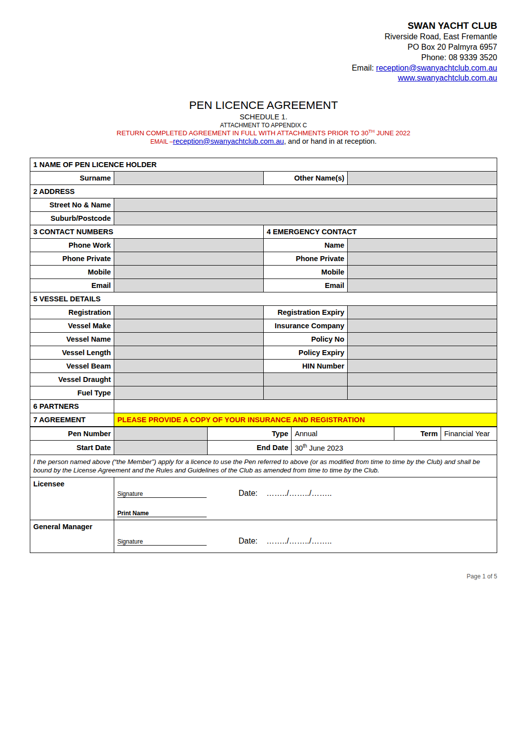SWAN YACHT CLUB
Riverside Road, East Fremantle
PO Box 20 Palmyra 6957
Phone: 08 9339 3520
Email: reception@swanyachtclub.com.au
www.swanyachtclub.com.au
PEN LICENCE AGREEMENT
SCHEDULE 1.
ATTACHMENT TO APPENDIX C
RETURN COMPLETED AGREEMENT IN FULL WITH ATTACHMENTS PRIOR TO 30TH JUNE 2022
EMAIL –reception@swanyachtclub.com.au, and or hand in at reception.
| 1 NAME OF PEN LICENCE HOLDER |
| Surname | | Other Name(s) | |
| 2 ADDRESS |
| Street No & Name | |
| Suburb/Postcode | |
| 3 CONTACT NUMBERS | 4 EMERGENCY CONTACT |
| Phone Work | | Name | |
| Phone Private | | Phone Private | |
| Mobile | | Mobile | |
| Email | | Email | |
| 5 VESSEL DETAILS |
| Registration | | Registration Expiry | |
| Vessel Make | | Insurance Company | |
| Vessel Name | | Policy No | |
| Vessel Length | | Policy Expiry | |
| Vessel Beam | | HIN Number | |
| Vessel Draught | | | |
| Fuel Type | | | |
| 6 PARTNERS | |
| 7 AGREEMENT | PLEASE PROVIDE A COPY OF YOUR INSURANCE AND REGISTRATION |
| Pen Number | | Type | Annual | Term | Financial Year |
| Start Date | | End Date | 30 th June 2023 |
| I the person named above (“the Member”) apply for a licence to use the Pen referred to above (or as modified from time to time by the Club) and shall be bound by the License Agreement and the Rules and Guidelines of the Club as amended from time to time by the Club. |
| Licensee | Signature Date: ……../……../…….. Print Name |
| General Manager | Signature Date: ……../……../…….. |
Page 1 of 5